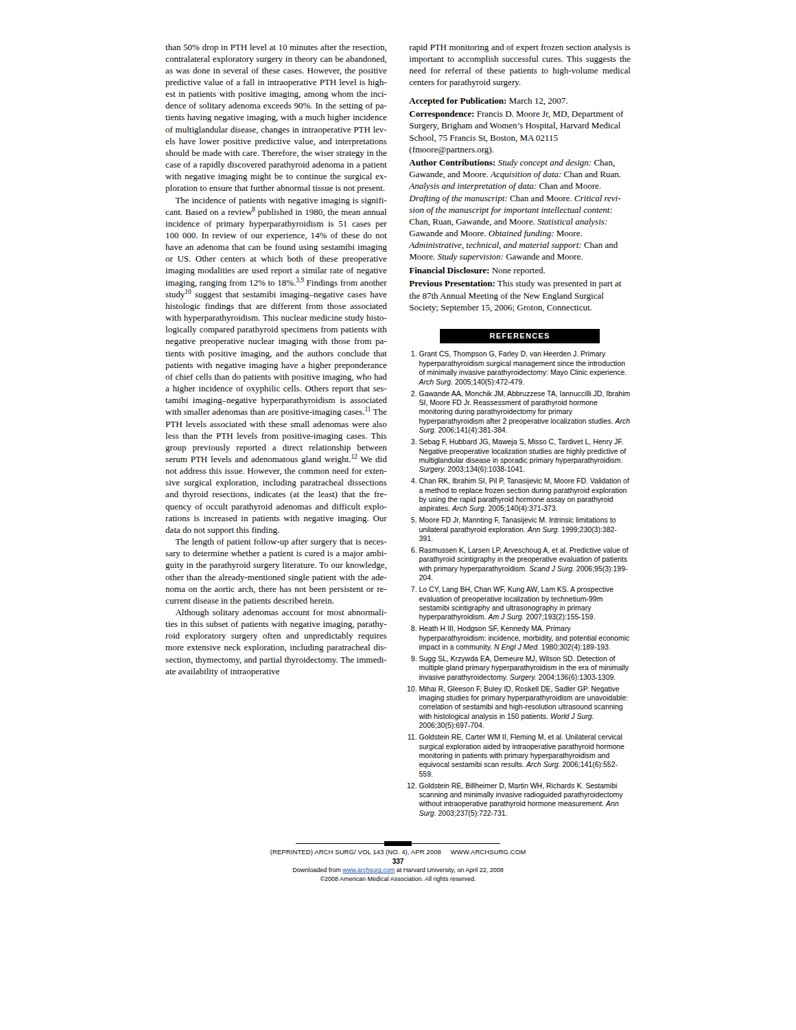than 50% drop in PTH level at 10 minutes after the resection, contralateral exploratory surgery in theory can be abandoned, as was done in several of these cases. However, the positive predictive value of a fall in intraoperative PTH level is highest in patients with positive imaging, among whom the incidence of solitary adenoma exceeds 90%. In the setting of patients having negative imaging, with a much higher incidence of multiglandular disease, changes in intraoperative PTH levels have lower positive predictive value, and interpretations should be made with care. Therefore, the wiser strategy in the case of a rapidly discovered parathyroid adenoma in a patient with negative imaging might be to continue the surgical exploration to ensure that further abnormal tissue is not present.
The incidence of patients with negative imaging is significant. Based on a review8 published in 1980, the mean annual incidence of primary hyperparathyroidism is 51 cases per 100 000. In review of our experience, 14% of these do not have an adenoma that can be found using sestamibi imaging or US. Other centers at which both of these preoperative imaging modalities are used report a similar rate of negative imaging, ranging from 12% to 18%.3,9 Findings from another study10 suggest that sestamibi imaging–negative cases have histologic findings that are different from those associated with hyperparathyroidism. This nuclear medicine study histologically compared parathyroid specimens from patients with negative preoperative nuclear imaging with those from patients with positive imaging, and the authors conclude that patients with negative imaging have a higher preponderance of chief cells than do patients with positive imaging, who had a higher incidence of oxyphilic cells. Others report that sestamibi imaging–negative hyperparathyroidism is associated with smaller adenomas than are positive-imaging cases.11 The PTH levels associated with these small adenomas were also less than the PTH levels from positive-imaging cases. This group previously reported a direct relationship between serum PTH levels and adenomatous gland weight.12 We did not address this issue. However, the common need for extensive surgical exploration, including paratracheal dissections and thyroid resections, indicates (at the least) that the frequency of occult parathyroid adenomas and difficult explorations is increased in patients with negative imaging. Our data do not support this finding.
The length of patient follow-up after surgery that is necessary to determine whether a patient is cured is a major ambiguity in the parathyroid surgery literature. To our knowledge, other than the already-mentioned single patient with the adenoma on the aortic arch, there has not been persistent or recurrent disease in the patients described herein.
Although solitary adenomas account for most abnormalities in this subset of patients with negative imaging, parathyroid exploratory surgery often and unpredictably requires more extensive neck exploration, including paratracheal dissection, thymectomy, and partial thyroidectomy. The immediate availability of intraoperative
rapid PTH monitoring and of expert frozen section analysis is important to accomplish successful cures. This suggests the need for referral of these patients to high-volume medical centers for parathyroid surgery.
Accepted for Publication: March 12, 2007.
Correspondence: Francis D. Moore Jr, MD, Department of Surgery, Brigham and Women’s Hospital, Harvard Medical School, 75 Francis St, Boston, MA 02115 (fmoore@partners.org).
Author Contributions: Study concept and design: Chan, Gawande, and Moore. Acquisition of data: Chan and Ruan. Analysis and interpretation of data: Chan and Moore. Drafting of the manuscript: Chan and Moore. Critical revision of the manuscript for important intellectual content: Chan, Ruan, Gawande, and Moore. Statistical analysis: Gawande and Moore. Obtained funding: Moore. Administrative, technical, and material support: Chan and Moore. Study supervision: Gawande and Moore.
Financial Disclosure: None reported.
Previous Presentation: This study was presented in part at the 87th Annual Meeting of the New England Surgical Society; September 15, 2006; Groton, Connecticut.
REFERENCES
Grant CS, Thompson G, Farley D, van Heerden J. Primary hyperparathyroidism surgical management since the introduction of minimally invasive parathyroidectomy: Mayo Clinic experience. Arch Surg. 2005;140(5):472-479.
Gawande AA, Monchik JM, Abbruzzese TA, Iannuccilli JD, Ibrahim SI, Moore FD Jr. Reassessment of parathyroid hormone monitoring during parathyroidectomy for primary hyperparathyroidism after 2 preoperative localization studies. Arch Surg. 2006;141(4):381-384.
Sebag F, Hubbard JG, Maweja S, Misso C, Tardivet L, Henry JF. Negative preoperative localization studies are highly predictive of multiglandular disease in sporadic primary hyperparathyroidism. Surgery. 2003;134(6):1038-1041.
Chan RK, Ibrahim SI, Pil P, Tanasijevic M, Moore FD. Validation of a method to replace frozen section during parathyroid exploration by using the rapid parathyroid hormone assay on parathyroid aspirates. Arch Surg. 2005;140(4):371-373.
Moore FD Jr, Mannting F, Tanasijevic M. Intrinsic limitations to unilateral parathyroid exploration. Ann Surg. 1999;230(3):382-391.
Rasmussen K, Larsen LP, Arveschoug A, et al. Predictive value of parathyroid scintigraphy in the preoperative evaluation of patients with primary hyperparathyroidism. Scand J Surg. 2006;95(3):199-204.
Lo CY, Lang BH, Chan WF, Kung AW, Lam KS. A prospective evaluation of preoperative localization by technetium-99m sestamibi scintigraphy and ultrasonography in primary hyperparathyroidism. Am J Surg. 2007;193(2):155-159.
Heath H III, Hodgson SF, Kennedy MA. Primary hyperparathyroidism: incidence, morbidity, and potential economic impact in a community. N Engl J Med. 1980;302(4):189-193.
Sugg SL, Krzywda EA, Demeure MJ, Wilson SD. Detection of multiple gland primary hyperparathyroidism in the era of minimally invasive parathyroidectomy. Surgery. 2004;136(6):1303-1309.
Mihai R, Gleeson F, Buley ID, Roskell DE, Sadler GP. Negative imaging studies for primary hyperparathyroidism are unavoidable: correlation of sestamibi and high-resolution ultrasound scanning with histological analysis in 150 patients. World J Surg. 2006;30(5):697-704.
Goldstein RE, Carter WM II, Fleming M, et al. Unilateral cervical surgical exploration aided by intraoperative parathyroid hormone monitoring in patients with primary hyperparathyroidism and equivocal sestamibi scan results. Arch Surg. 2006;141(6):552-559.
Goldstein RE, Billheimer D, Martin WH, Richards K. Sestamibi scanning and minimally invasive radioguided parathyroidectomy without intraoperative parathyroid hormone measurement. Ann Surg. 2003;237(5):722-731.
(REPRINTED) ARCH SURG/ VOL 143 (NO. 4), APR 2008 WWW.ARCHSURG.COM
337
Downloaded from www.archsurg.com at Harvard University, on April 22, 2008
©2008 American Medical Association. All rights reserved.